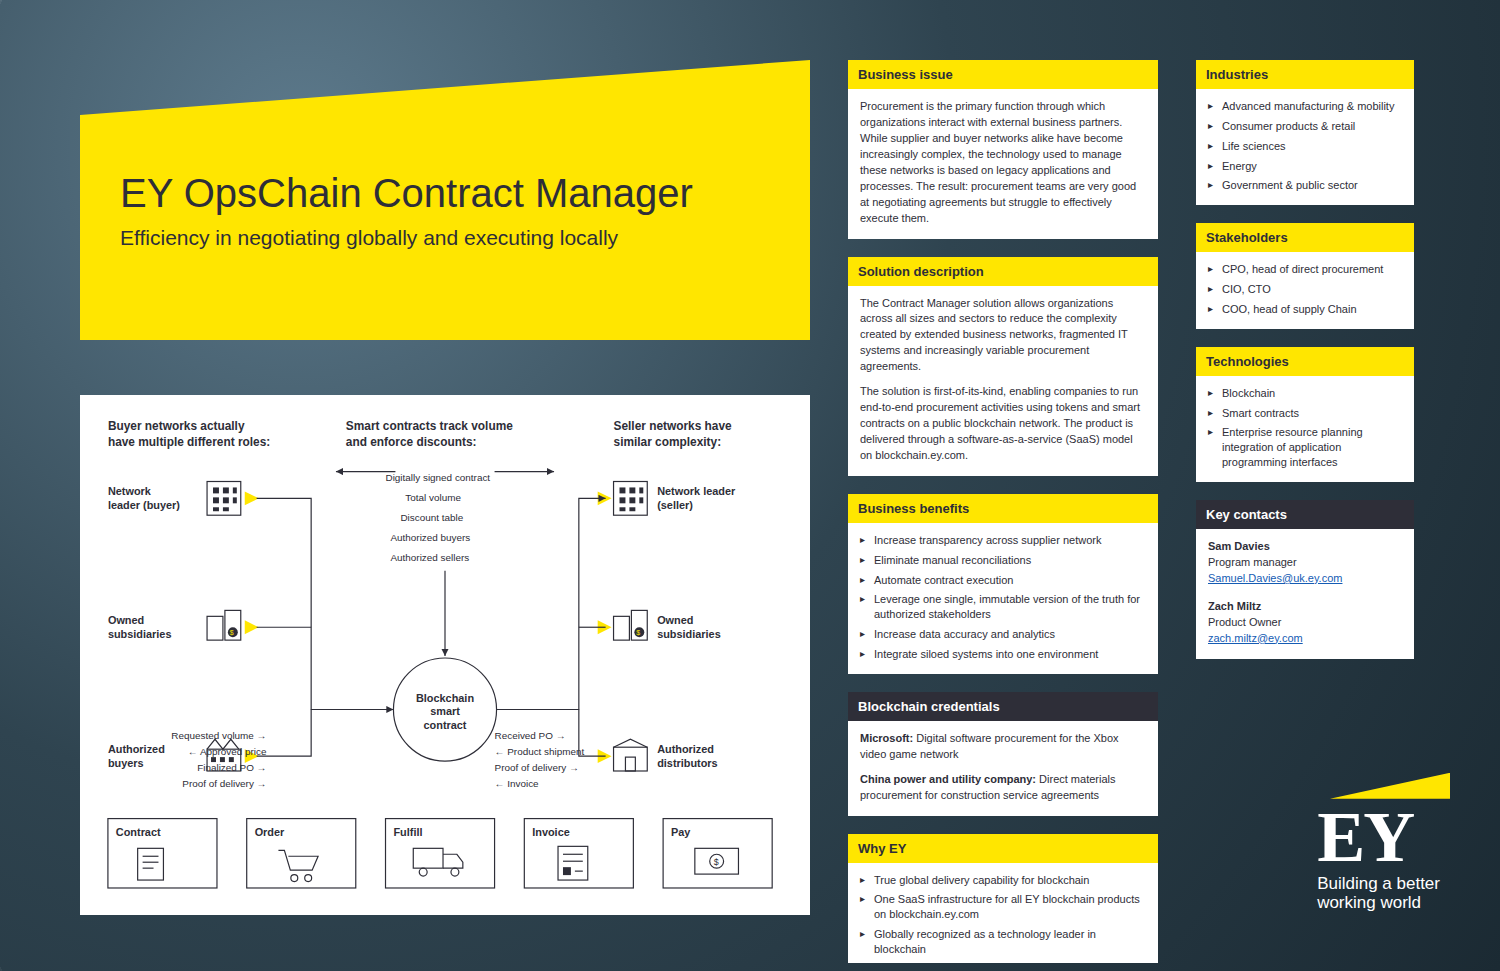EY OpsChain Contract Manager
Efficiency in negotiating globally and executing locally
Buyer networks actually have multiple different roles: Smart contracts track volume and enforce discounts: Seller networks have similar complexity: Network leader (buyer) Owned subsidiaries $ Authorized buyers Network leader (seller) $ Owned subsidiaries Authorized distributors Digitally signed contract Total volume Discount table Authorized buyers Authorized sellers Blockchain smart contract Requested volume → ← Approved price Finalized PO → Proof of delivery → Received PO → ← Product shipment Proof of delivery → ← Invoice Contract Order Fulfill Invoice Pay $
Business issue
Procurement is the primary function through which organizations interact with external business partners. While supplier and buyer networks alike have become increasingly complex, the technology used to manage these networks is based on legacy applications and processes. The result: procurement teams are very good at negotiating agreements but struggle to effectively execute them.
Solution description
The Contract Manager solution allows organizations across all sizes and sectors to reduce the complexity created by extended business networks, fragmented IT systems and increasingly variable procurement agreements.
The solution is first-of-its-kind, enabling companies to run end-to-end procurement activities using tokens and smart contracts on a public blockchain network. The product is delivered through a software-as-a-service (SaaS) model on blockchain.ey.com.
Business benefits
Increase transparency across supplier network
Eliminate manual reconciliations
Automate contract execution
Leverage one single, immutable version of the truth for authorized stakeholders
Increase data accuracy and analytics
Integrate siloed systems into one environment
Blockchain credentials
Microsoft: Digital software procurement for the Xbox video game network
China power and utility company: Direct materials procurement for construction service agreements
Why EY
True global delivery capability for blockchain
One SaaS infrastructure for all EY blockchain products on blockchain.ey.com
Globally recognized as a technology leader in blockchain
Filed 17 patents in encryption and blockchain solution design
Industries
Advanced manufacturing & mobility
Consumer products & retail
Life sciences
Energy
Government & public sector
Stakeholders
CPO, head of direct procurement
CIO, CTO
COO, head of supply Chain
Technologies
Blockchain
Smart contracts
Enterprise resource planning integration of application programming interfaces
Key contacts
Sam Davies
Program manager
Samuel.Davies@uk.ey.com
Zach Miltz
Product Owner
zach.miltz@ey.com
EY
Building a better
working world